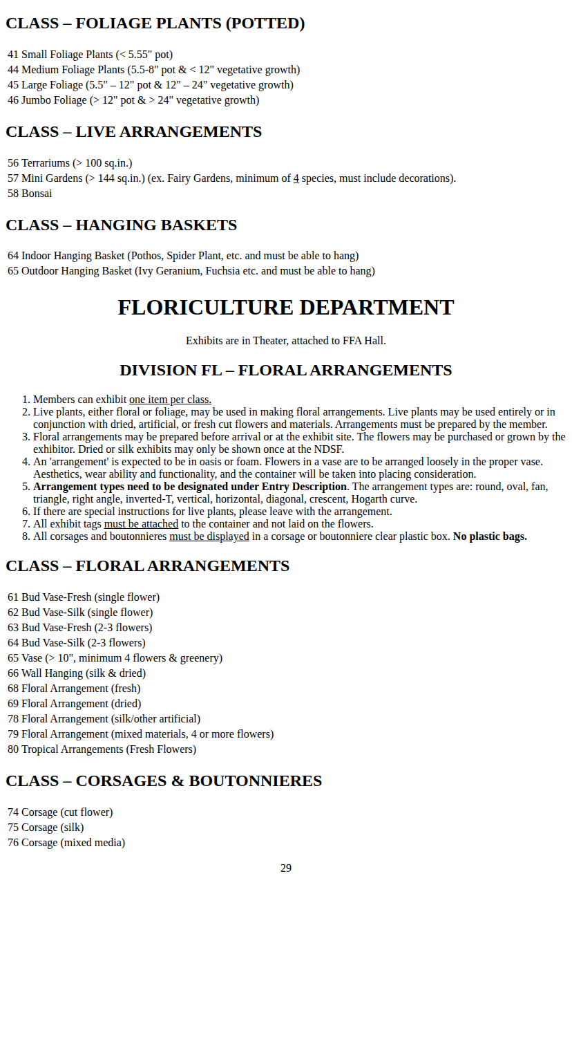CLASS – FOLIAGE PLANTS (POTTED)
| 41 | Small Foliage Plants (< 5.55" pot) |
| 44 | Medium Foliage Plants (5.5-8" pot & < 12" vegetative growth) |
| 45 | Large Foliage (5.5" – 12" pot & 12" – 24" vegetative growth) |
| 46 | Jumbo Foliage (> 12" pot & > 24" vegetative growth) |
CLASS – LIVE ARRANGEMENTS
| 56 | Terrariums (> 100 sq.in.) |
| 57 | Mini Gardens (> 144 sq.in.) (ex. Fairy Gardens, minimum of 4 species, must include decorations). |
| 58 | Bonsai |
CLASS – HANGING BASKETS
| 64 | Indoor Hanging Basket (Pothos, Spider Plant, etc. and must be able to hang) |
| 65 | Outdoor Hanging Basket (Ivy Geranium, Fuchsia etc. and must be able to hang) |
FLORICULTURE DEPARTMENT
Exhibits are in Theater, attached to FFA Hall.
DIVISION FL – FLORAL ARRANGEMENTS
Members can exhibit one item per class.
Live plants, either floral or foliage, may be used in making floral arrangements. Live plants may be used entirely or in conjunction with dried, artificial, or fresh cut flowers and materials. Arrangements must be prepared by the member.
Floral arrangements may be prepared before arrival or at the exhibit site. The flowers may be purchased or grown by the exhibitor. Dried or silk exhibits may only be shown once at the NDSF.
An 'arrangement' is expected to be in oasis or foam. Flowers in a vase are to be arranged loosely in the proper vase. Aesthetics, wear ability and functionality, and the container will be taken into placing consideration.
Arrangement types need to be designated under Entry Description. The arrangement types are: round, oval, fan, triangle, right angle, inverted-T, vertical, horizontal, diagonal, crescent, Hogarth curve.
If there are special instructions for live plants, please leave with the arrangement.
All exhibit tags must be attached to the container and not laid on the flowers.
All corsages and boutonnieres must be displayed in a corsage or boutonniere clear plastic box. No plastic bags.
CLASS – FLORAL ARRANGEMENTS
| 61 | Bud Vase-Fresh (single flower) |
| 62 | Bud Vase-Silk (single flower) |
| 63 | Bud Vase-Fresh (2-3 flowers) |
| 64 | Bud Vase-Silk (2-3 flowers) |
| 65 | Vase (> 10", minimum 4 flowers & greenery) |
| 66 | Wall Hanging (silk & dried) |
| 68 | Floral Arrangement (fresh) |
| 69 | Floral Arrangement (dried) |
| 78 | Floral Arrangement (silk/other artificial) |
| 79 | Floral Arrangement (mixed materials, 4 or more flowers) |
| 80 | Tropical Arrangements (Fresh Flowers) |
CLASS – CORSAGES & BOUTONNIERES
| 74 | Corsage (cut flower) |
| 75 | Corsage (silk) |
| 76 | Corsage (mixed media) |
29